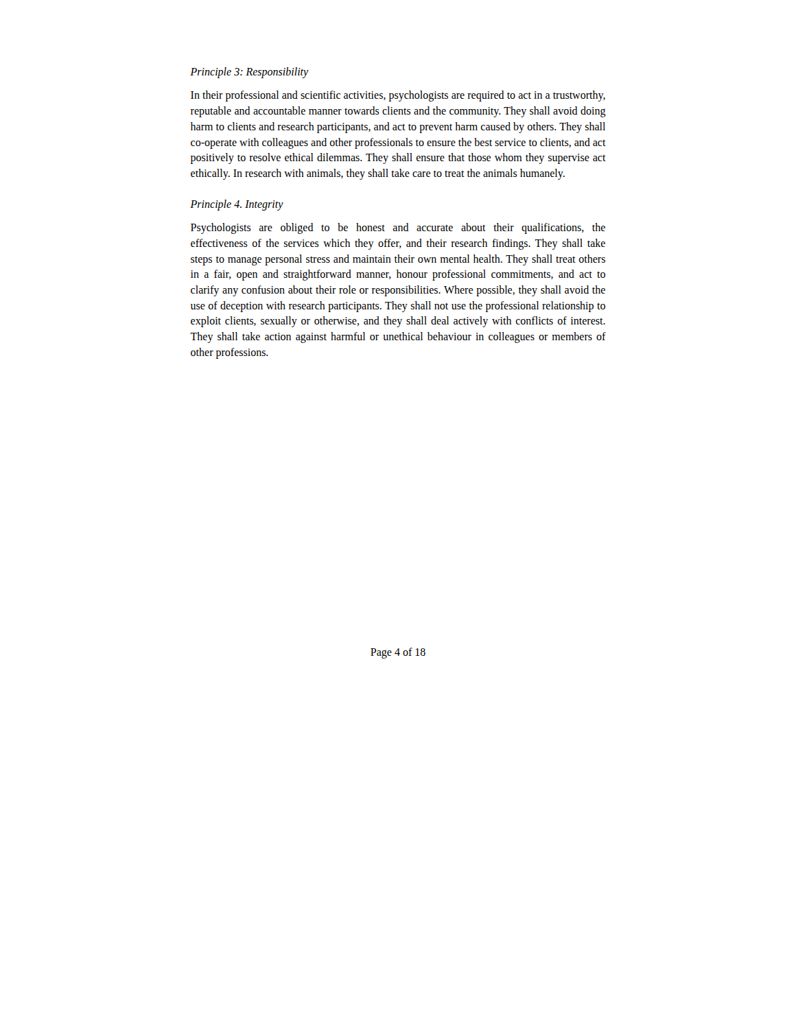Principle 3: Responsibility
In their professional and scientific activities, psychologists are required to act in a trustworthy, reputable and accountable manner towards clients and the community. They shall avoid doing harm to clients and research participants, and act to prevent harm caused by others. They shall co-operate with colleagues and other professionals to ensure the best service to clients, and act positively to resolve ethical dilemmas. They shall ensure that those whom they supervise act ethically. In research with animals, they shall take care to treat the animals humanely.
Principle 4. Integrity
Psychologists are obliged to be honest and accurate about their qualifications, the effectiveness of the services which they offer, and their research findings. They shall take steps to manage personal stress and maintain their own mental health. They shall treat others in a fair, open and straightforward manner, honour professional commitments, and act to clarify any confusion about their role or responsibilities. Where possible, they shall avoid the use of deception with research participants. They shall not use the professional relationship to exploit clients, sexually or otherwise, and they shall deal actively with conflicts of interest. They shall take action against harmful or unethical behaviour in colleagues or members of other professions.
Page 4 of 18